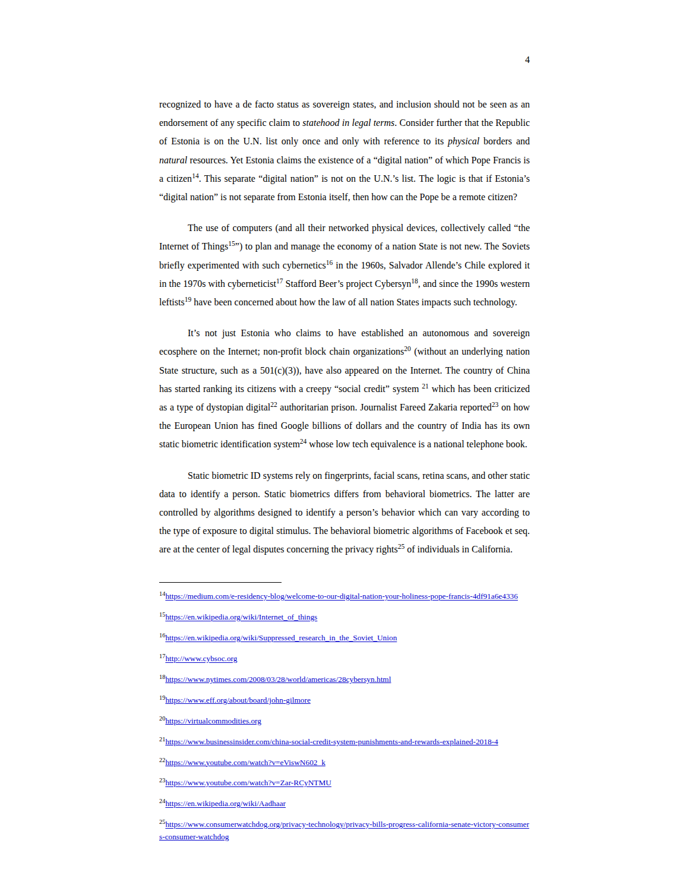4
recognized to have a de facto status as sovereign states, and inclusion should not be seen as an endorsement of any specific claim to statehood in legal terms. Consider further that the Republic of Estonia is on the U.N. list only once and only with reference to its physical borders and natural resources. Yet Estonia claims the existence of a “digital nation” of which Pope Francis is a citizen14. This separate “digital nation” is not on the U.N.’s list. The logic is that if Estonia’s “digital nation” is not separate from Estonia itself, then how can the Pope be a remote citizen?
The use of computers (and all their networked physical devices, collectively called “the Internet of Things15”) to plan and manage the economy of a nation State is not new. The Soviets briefly experimented with such cybernetics16 in the 1960s, Salvador Allende’s Chile explored it in the 1970s with cyberneticist17 Stafford Beer’s project Cybersyn18, and since the 1990s western leftists19 have been concerned about how the law of all nation States impacts such technology.
It’s not just Estonia who claims to have established an autonomous and sovereign ecosphere on the Internet; non-profit block chain organizations20 (without an underlying nation State structure, such as a 501(c)(3)), have also appeared on the Internet. The country of China has started ranking its citizens with a creepy “social credit” system 21 which has been criticized as a type of dystopian digital22 authoritarian prison. Journalist Fareed Zakaria reported23 on how the European Union has fined Google billions of dollars and the country of India has its own static biometric identification system24 whose low tech equivalence is a national telephone book.
Static biometric ID systems rely on fingerprints, facial scans, retina scans, and other static data to identify a person. Static biometrics differs from behavioral biometrics. The latter are controlled by algorithms designed to identify a person’s behavior which can vary according to the type of exposure to digital stimulus. The behavioral biometric algorithms of Facebook et seq. are at the center of legal disputes concerning the privacy rights25 of individuals in California.
14 https://medium.com/e-residency-blog/welcome-to-our-digital-nation-your-holiness-pope-francis-4df91a6e4336
15 https://en.wikipedia.org/wiki/Internet_of_things
16 https://en.wikipedia.org/wiki/Suppressed_research_in_the_Soviet_Union
17 http://www.cybsoc.org
18 https://www.nytimes.com/2008/03/28/world/americas/28cybersyn.html
19 https://www.eff.org/about/board/john-gilmore
20 https://virtualcommodities.org
21 https://www.businessinsider.com/china-social-credit-system-punishments-and-rewards-explained-2018-4
22 https://www.youtube.com/watch?v=eViswN602_k
23 https://www.youtube.com/watch?v=Zar-RCyNTMU
24 https://en.wikipedia.org/wiki/Aadhaar
25 https://www.consumerwatchdog.org/privacy-technology/privacy-bills-progress-california-senate-victory-consumers-consumer-watchdog